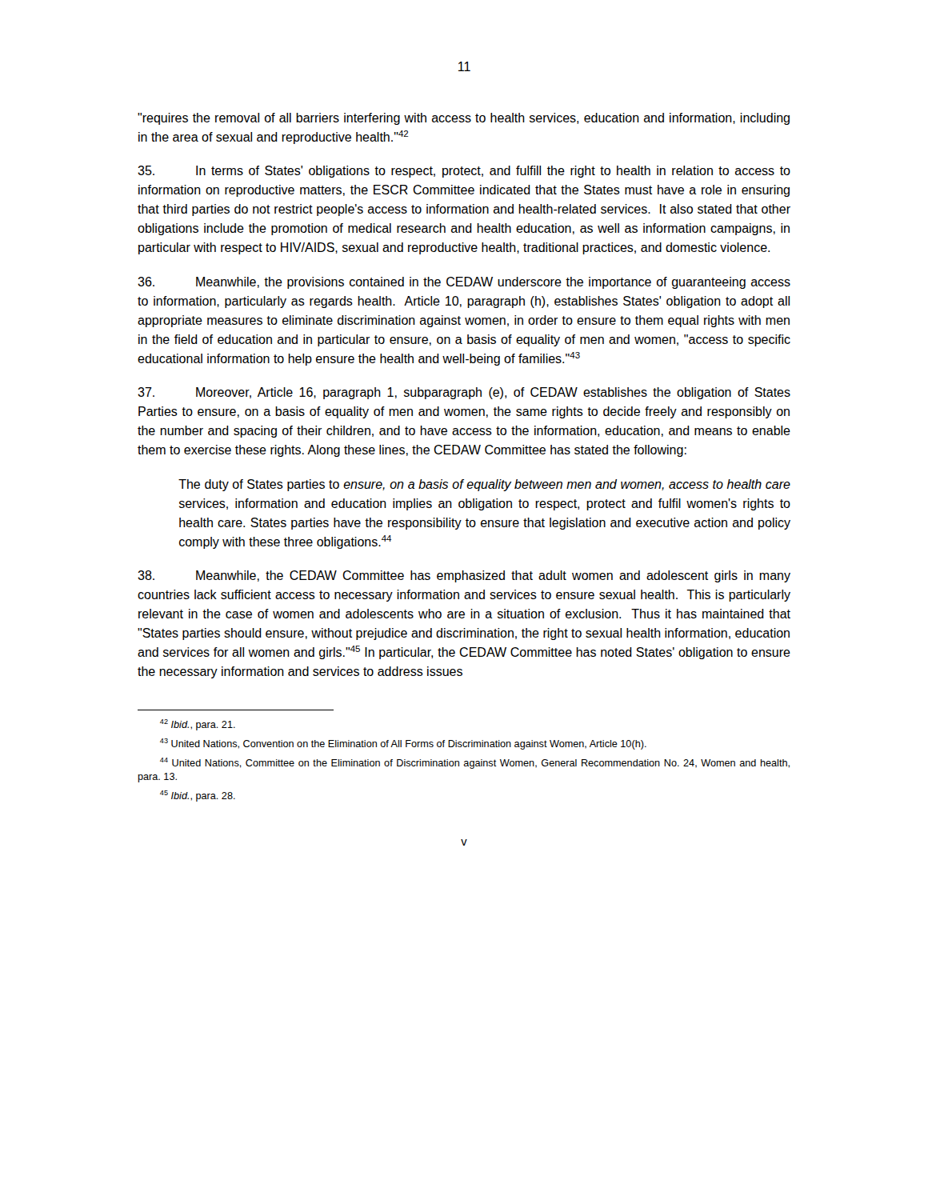11
"requires the removal of all barriers interfering with access to health services, education and information, including in the area of sexual and reproductive health."42
35. In terms of States' obligations to respect, protect, and fulfill the right to health in relation to access to information on reproductive matters, the ESCR Committee indicated that the States must have a role in ensuring that third parties do not restrict people's access to information and health-related services. It also stated that other obligations include the promotion of medical research and health education, as well as information campaigns, in particular with respect to HIV/AIDS, sexual and reproductive health, traditional practices, and domestic violence.
36. Meanwhile, the provisions contained in the CEDAW underscore the importance of guaranteeing access to information, particularly as regards health. Article 10, paragraph (h), establishes States' obligation to adopt all appropriate measures to eliminate discrimination against women, in order to ensure to them equal rights with men in the field of education and in particular to ensure, on a basis of equality of men and women, "access to specific educational information to help ensure the health and well-being of families."43
37. Moreover, Article 16, paragraph 1, subparagraph (e), of CEDAW establishes the obligation of States Parties to ensure, on a basis of equality of men and women, the same rights to decide freely and responsibly on the number and spacing of their children, and to have access to the information, education, and means to enable them to exercise these rights. Along these lines, the CEDAW Committee has stated the following:
The duty of States parties to ensure, on a basis of equality between men and women, access to health care services, information and education implies an obligation to respect, protect and fulfil women's rights to health care. States parties have the responsibility to ensure that legislation and executive action and policy comply with these three obligations.44
38. Meanwhile, the CEDAW Committee has emphasized that adult women and adolescent girls in many countries lack sufficient access to necessary information and services to ensure sexual health. This is particularly relevant in the case of women and adolescents who are in a situation of exclusion. Thus it has maintained that "States parties should ensure, without prejudice and discrimination, the right to sexual health information, education and services for all women and girls."45 In particular, the CEDAW Committee has noted States' obligation to ensure the necessary information and services to address issues
42 Ibid., para. 21.
43 United Nations, Convention on the Elimination of All Forms of Discrimination against Women, Article 10(h).
44 United Nations, Committee on the Elimination of Discrimination against Women, General Recommendation No. 24, Women and health, para. 13.
45 Ibid., para. 28.
v